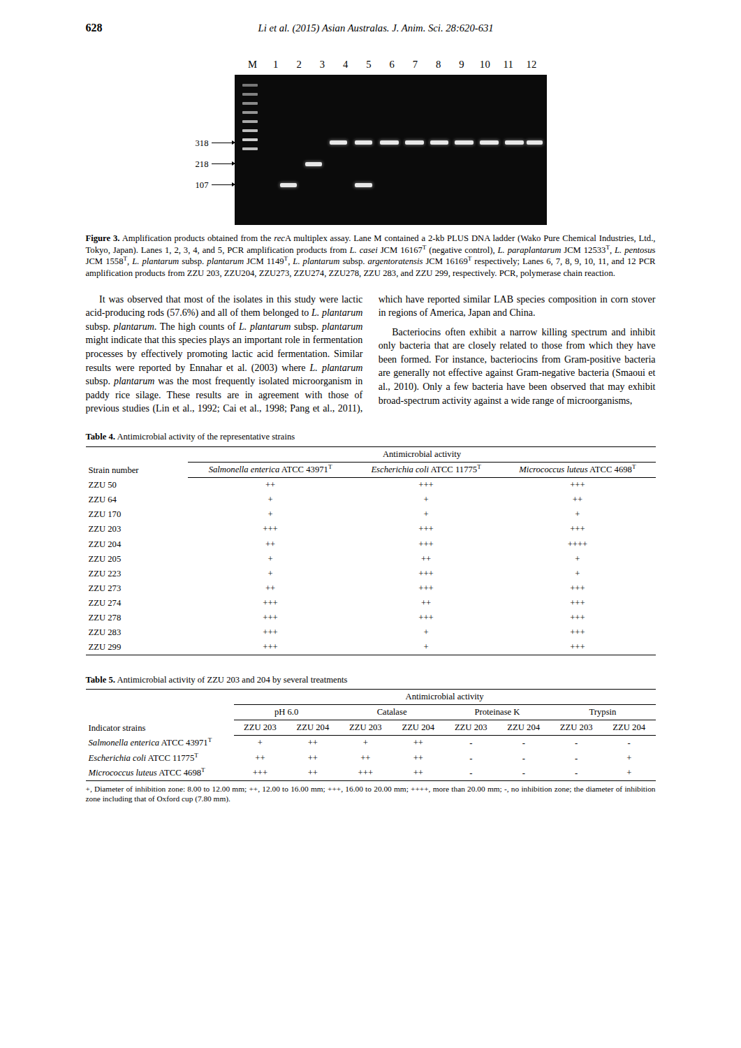628
Li et al. (2015) Asian Australas. J. Anim. Sci. 28:620-631
M 123456789101112
318
218
107
Figure 3. Amplification products obtained from the rec A multiplex assay. Lane M contained a 2-kb PLUS DNA ladder (Wako Pure Chemical Industries, Ltd., Tokyo, Japan). Lanes 1, 2, 3, 4, and 5, PCR amplification products from L. casei JCM 16167T (negative control), L. paraplantarum JCM 12533T, L. pentosus JCM 1558T, L. plantarum subsp. plantarum JCM 1149T, L. plantarum subsp. argentoratensis JCM 16169T respectively; Lanes 6, 7, 8, 9, 10, 11, and 12 PCR amplification products from ZZU 203, ZZU204, ZZU273, ZZU274, ZZU278, ZZU 283, and ZZU 299, respectively. PCR, polymerase chain reaction.
It was observed that most of the isolates in this study were lactic acid-producing rods (57.6%) and all of them belonged to L. plantarum subsp. plantarum. The high counts of L. plantarum subsp. plantarum might indicate that this species plays an important role in fermentation processes by effectively promoting lactic acid fermentation. Similar results were reported by Ennahar et al. (2003) where L. plantarum subsp. plantarum was the most frequently isolated microorganism in paddy rice silage. These results are in agreement with those of previous studies (Lin et al., 1992; Cai et al., 1998; Pang et al., 2011), which have reported similar LAB species composition in corn stover in regions of America, Japan and China.
Bacteriocins often exhibit a narrow killing spectrum and inhibit only bacteria that are closely related to those from which they have been formed. For instance, bacteriocins from Gram-positive bacteria are generally not effective against Gram-negative bacteria (Smaoui et al., 2010). Only a few bacteria have been observed that may exhibit broad-spectrum activity against a wide range of microorganisms,
Table 4. Antimicrobial activity of the representative strains
| Strain number | Antimicrobial activity |
| --- | --- |
| Salmonella enterica ATCC 43971 T | Escherichia coli ATCC 11775 T | Micrococcus luteus ATCC 4698 T |
| ZZU 50 | ++ | +++ | +++ |
| ZZU 64 | + | + | ++ |
| ZZU 170 | + | + | + |
| ZZU 203 | +++ | +++ | +++ |
| ZZU 204 | ++ | +++ | ++++ |
| ZZU 205 | + | ++ | + |
| ZZU 223 | + | +++ | + |
| ZZU 273 | ++ | +++ | +++ |
| ZZU 274 | +++ | ++ | +++ |
| ZZU 278 | +++ | +++ | +++ |
| ZZU 283 | +++ | + | +++ |
| ZZU 299 | +++ | + | +++ |
Table 5. Antimicrobial activity of ZZU 203 and 204 by several treatments
| Indicator strains | Antimicrobial activity |
| --- | --- |
| pH 6.0 | Catalase | Proteinase K | Trypsin |
| ZZU 203 | ZZU 204 | ZZU 203 | ZZU 204 | ZZU 203 | ZZU 204 | ZZU 203 | ZZU 204 |
| Salmonella enterica ATCC 43971 T | + | ++ | + | ++ | - | - | - | - |
| Escherichia coli ATCC 11775 T | ++ | ++ | ++ | ++ | - | - | - | + |
| Micrococcus luteus ATCC 4698 T | +++ | ++ | +++ | ++ | - | - | - | + |
+, Diameter of inhibition zone: 8.00 to 12.00 mm; ++, 12.00 to 16.00 mm; +++, 16.00 to 20.00 mm; ++++, more than 20.00 mm; -, no inhibition zone; the diameter of inhibition zone including that of Oxford cup (7.80 mm).